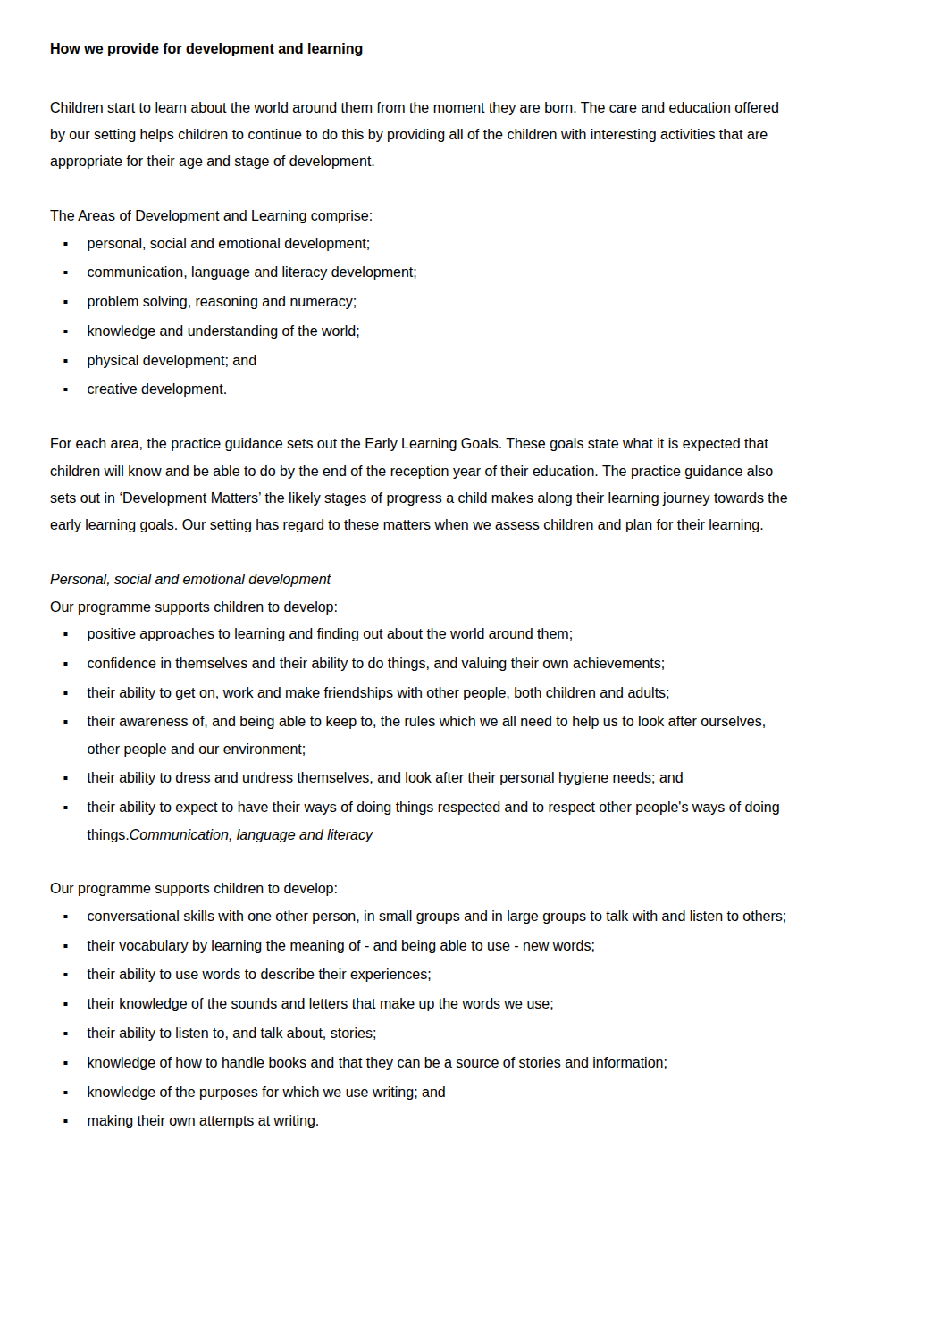How we provide for development and learning
Children start to learn about the world around them from the moment they are born. The care and education offered by our setting helps children to continue to do this by providing all of the children with interesting activities that are appropriate for their age and stage of development.
The Areas of Development and Learning comprise:
personal, social and emotional development;
communication, language and literacy development;
problem solving, reasoning and numeracy;
knowledge and understanding of the world;
physical development; and
creative development.
For each area, the practice guidance sets out the Early Learning Goals. These goals state what it is expected that children will know and be able to do by the end of the reception year of their education. The practice guidance also sets out in ‘Development Matters’ the likely stages of progress a child makes along their learning journey towards the early learning goals. Our setting has regard to these matters when we assess children and plan for their learning.
Personal, social and emotional development
Our programme supports children to develop:
positive approaches to learning and finding out about the world around them;
confidence in themselves and their ability to do things, and valuing their own achievements;
their ability to get on, work and make friendships with other people, both children and adults;
their awareness of, and being able to keep to, the rules which we all need to help us to look after ourselves, other people and our environment;
their ability to dress and undress themselves, and look after their personal hygiene needs; and
their ability to expect to have their ways of doing things respected and to respect other people's ways of doing things.Communication, language and literacy
Our programme supports children to develop:
conversational skills with one other person, in small groups and in large groups to talk with and listen to others;
their vocabulary by learning the meaning of - and being able to use - new words;
their ability to use words to describe their experiences;
their knowledge of the sounds and letters that make up the words we use;
their ability to listen to, and talk about, stories;
knowledge of how to handle books and that they can be a source of stories and information;
knowledge of the purposes for which we use writing; and
making their own attempts at writing.